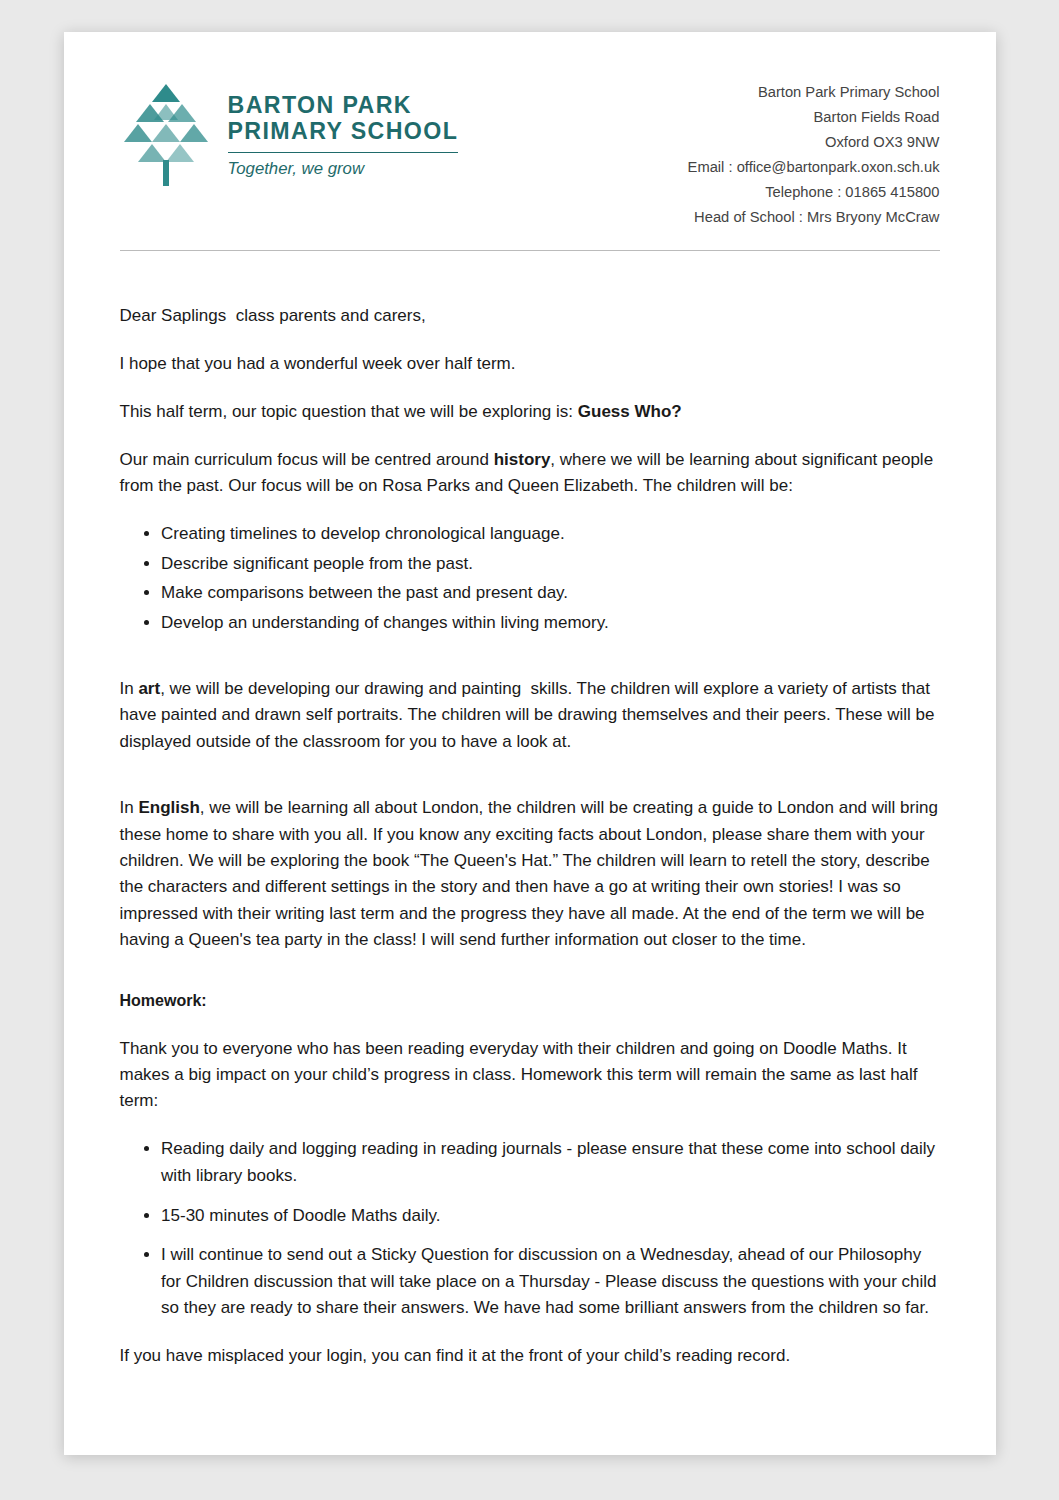Barton Park
Primary School
Together, we grow
Barton Park Primary School
Barton Fields Road
Oxford OX3 9NW
Email : office@bartonpark.oxon.sch.uk
Telephone : 01865 415800
Head of School : Mrs Bryony McCraw
Dear Saplings class parents and carers,
I hope that you had a wonderful week over half term.
This half term, our topic question that we will be exploring is: Guess Who?
Our main curriculum focus will be centred around history, where we will be learning about significant people from the past. Our focus will be on Rosa Parks and Queen Elizabeth. The children will be:
Creating timelines to develop chronological language.
Describe significant people from the past.
Make comparisons between the past and present day.
Develop an understanding of changes within living memory.
In art, we will be developing our drawing and painting skills. The children will explore a variety of artists that have painted and drawn self portraits. The children will be drawing themselves and their peers. These will be displayed outside of the classroom for you to have a look at.
In English, we will be learning all about London, the children will be creating a guide to London and will bring these home to share with you all. If you know any exciting facts about London, please share them with your children. We will be exploring the book “The Queen's Hat.” The children will learn to retell the story, describe the characters and different settings in the story and then have a go at writing their own stories! I was so impressed with their writing last term and the progress they have all made. At the end of the term we will be having a Queen's tea party in the class! I will send further information out closer to the time.
Homework:
Thank you to everyone who has been reading everyday with their children and going on Doodle Maths. It makes a big impact on your child’s progress in class. Homework this term will remain the same as last half term:
Reading daily and logging reading in reading journals - please ensure that these come into school daily with library books.
15-30 minutes of Doodle Maths daily.
I will continue to send out a Sticky Question for discussion on a Wednesday, ahead of our Philosophy for Children discussion that will take place on a Thursday - Please discuss the questions with your child so they are ready to share their answers. We have had some brilliant answers from the children so far.
If you have misplaced your login, you can find it at the front of your child’s reading record.